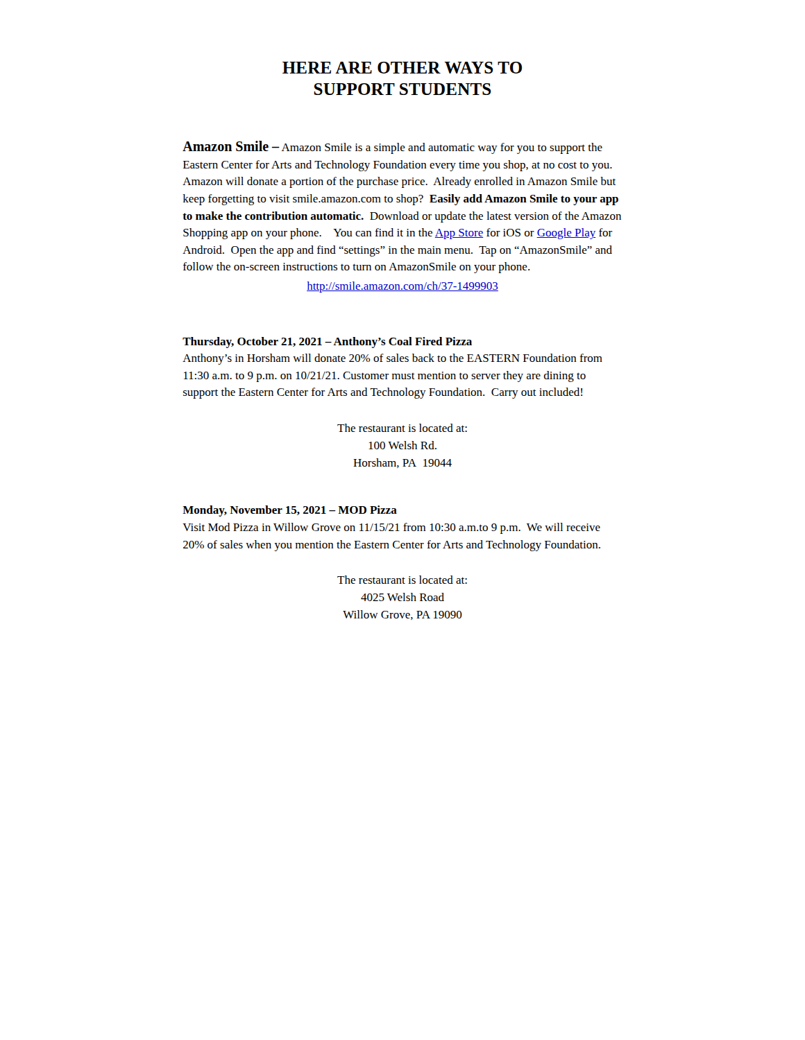HERE ARE OTHER WAYS TO
SUPPORT STUDENTS
Amazon Smile – Amazon Smile is a simple and automatic way for you to support the Eastern Center for Arts and Technology Foundation every time you shop, at no cost to you. Amazon will donate a portion of the purchase price. Already enrolled in Amazon Smile but keep forgetting to visit smile.amazon.com to shop? Easily add Amazon Smile to your app to make the contribution automatic. Download or update the latest version of the Amazon Shopping app on your phone. You can find it in the App Store for iOS or Google Play for Android. Open the app and find “settings” in the main menu. Tap on “AmazonSmile” and follow the on-screen instructions to turn on AmazonSmile on your phone.
http://smile.amazon.com/ch/37-1499903
Thursday, October 21, 2021 – Anthony’s Coal Fired Pizza
Anthony’s in Horsham will donate 20% of sales back to the EASTERN Foundation from 11:30 a.m. to 9 p.m. on 10/21/21. Customer must mention to server they are dining to support the Eastern Center for Arts and Technology Foundation. Carry out included!
The restaurant is located at: 100 Welsh Rd. Horsham, PA 19044
Monday, November 15, 2021 – MOD Pizza
Visit Mod Pizza in Willow Grove on 11/15/21 from 10:30 a.m.to 9 p.m. We will receive 20% of sales when you mention the Eastern Center for Arts and Technology Foundation.
The restaurant is located at: 4025 Welsh Road Willow Grove, PA 19090